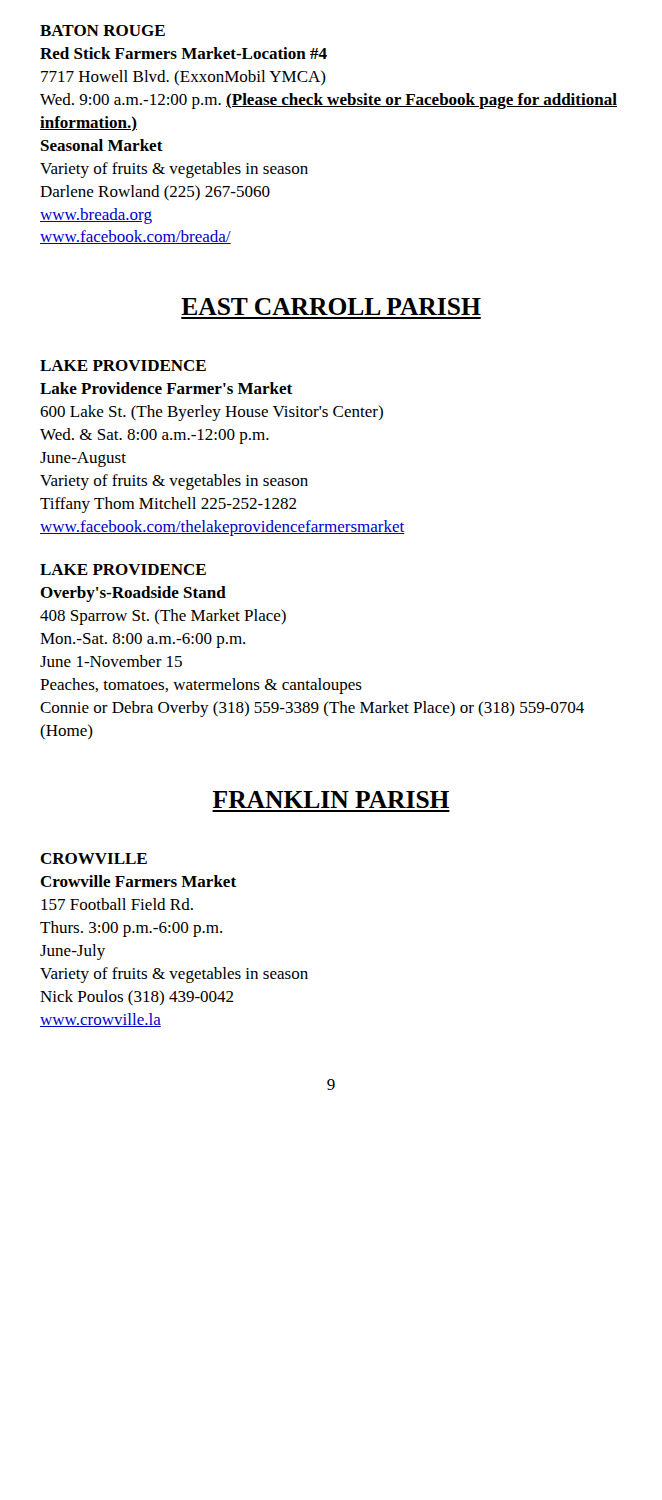Baton Rouge
Red Stick Farmers Market-Location #4
7717 Howell Blvd. (ExxonMobil YMCA)
Wed. 9:00 a.m.-12:00 p.m. (Please check website or Facebook page for additional information.)
Seasonal Market
Variety of fruits & vegetables in season
Darlene Rowland (225) 267-5060
www.breada.org
www.facebook.com/breada/
East Carroll Parish
Lake Providence
Lake Providence Farmer's Market
600 Lake St. (The Byerley House Visitor's Center)
Wed. & Sat. 8:00 a.m.-12:00 p.m.
June-August
Variety of fruits & vegetables in season
Tiffany Thom Mitchell 225-252-1282
www.facebook.com/thelakeprovidencefarmersmarket
Lake Providence
Overby's-Roadside Stand
408 Sparrow St. (The Market Place)
Mon.-Sat. 8:00 a.m.-6:00 p.m.
June 1-November 15
Peaches, tomatoes, watermelons & cantaloupes
Connie or Debra Overby (318) 559-3389 (The Market Place) or (318) 559-0704 (Home)
Franklin Parish
Crowville
Crowville Farmers Market
157 Football Field Rd.
Thurs. 3:00 p.m.-6:00 p.m.
June-July
Variety of fruits & vegetables in season
Nick Poulos (318) 439-0042
www.crowville.la
9